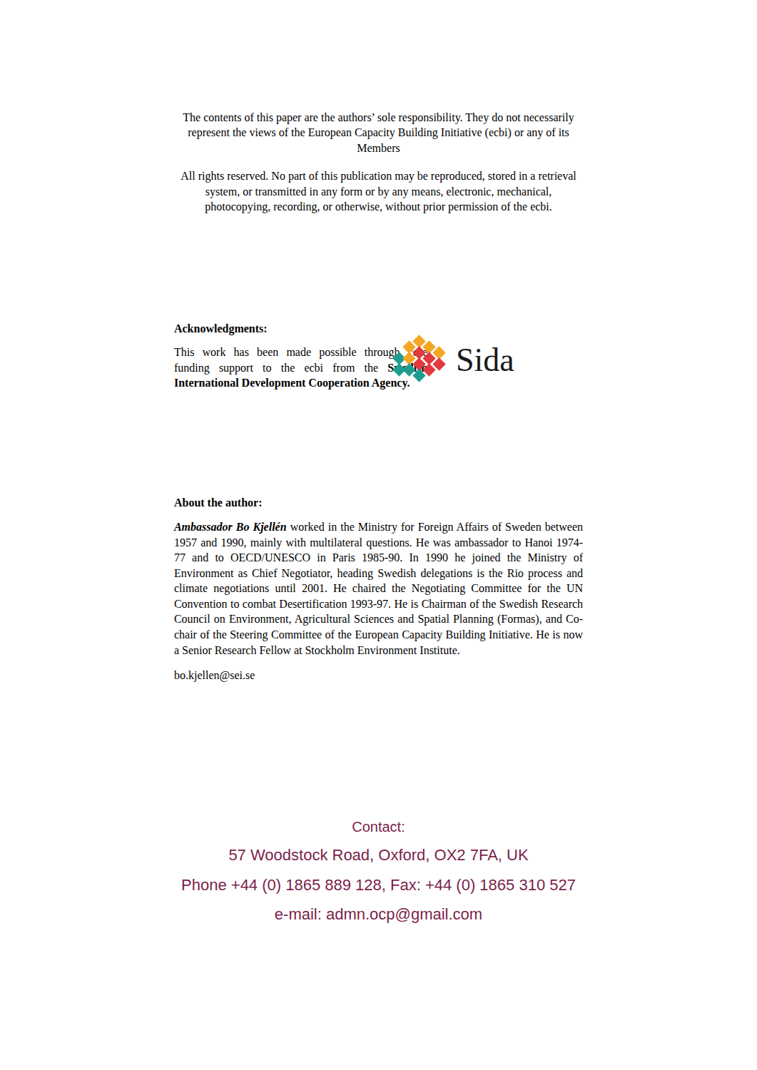The contents of this paper are the authors’ sole responsibility. They do not necessarily represent the views of the European Capacity Building Initiative (ecbi) or any of its Members
All rights reserved. No part of this publication may be reproduced, stored in a retrieval system, or transmitted in any form or by any means, electronic, mechanical, photocopying, recording, or otherwise, without prior permission of the ecbi.
Acknowledgments:
Sida
This work has been made possible through core funding support to the ecbi from the Swedish International Development Cooperation Agency.
About the author:
Ambassador Bo Kjellén worked in the Ministry for Foreign Affairs of Sweden between 1957 and 1990, mainly with multilateral questions. He was ambassador to Hanoi 1974-77 and to OECD/UNESCO in Paris 1985-90. In 1990 he joined the Ministry of Environment as Chief Negotiator, heading Swedish delegations is the Rio process and climate negotiations until 2001. He chaired the Negotiating Committee for the UN Convention to combat Desertification 1993-97. He is Chairman of the Swedish Research Council on Environment, Agricultural Sciences and Spatial Planning (Formas), and Co-chair of the Steering Committee of the European Capacity Building Initiative. He is now a Senior Research Fellow at Stockholm Environment Institute.
bo.kjellen@sei.se
Contact:
57 Woodstock Road, Oxford, OX2 7FA, UK
Phone +44 (0) 1865 889 128, Fax: +44 (0) 1865 310 527
e-mail: admn.ocp@gmail.com